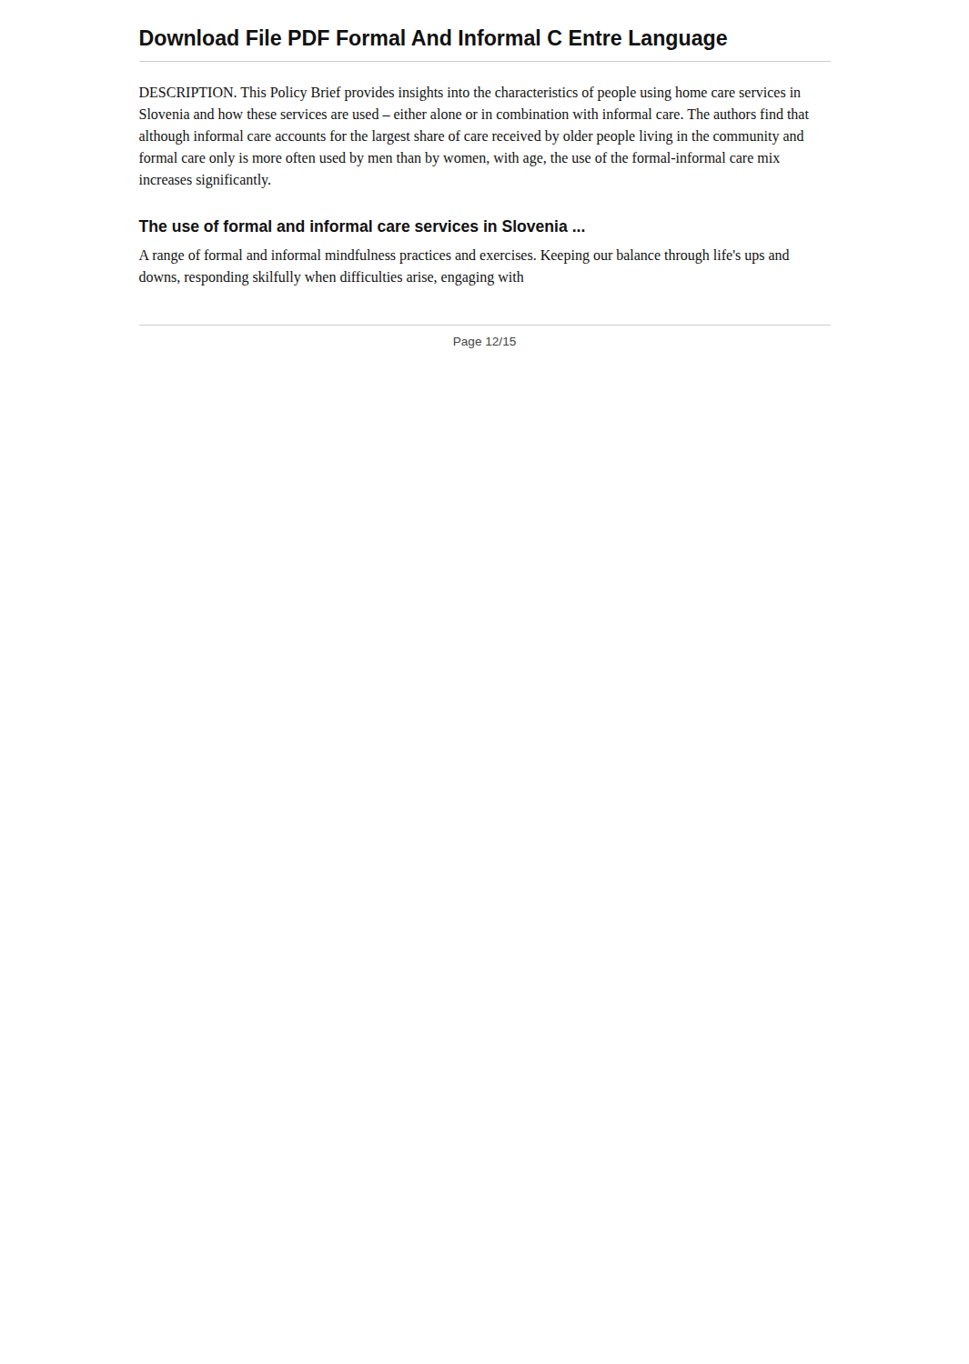Download File PDF Formal And Informal C Entre Language
DESCRIPTION. This Policy Brief provides insights into the characteristics of people using home care services in Slovenia and how these services are used – either alone or in combination with informal care. The authors find that although informal care accounts for the largest share of care received by older people living in the community and formal care only is more often used by men than by women, with age, the use of the formal-informal care mix increases significantly.
The use of formal and informal care services in Slovenia ...
A range of formal and informal mindfulness practices and exercises. Keeping our balance through life's ups and downs, responding skilfully when difficulties arise, engaging with
Page 12/15